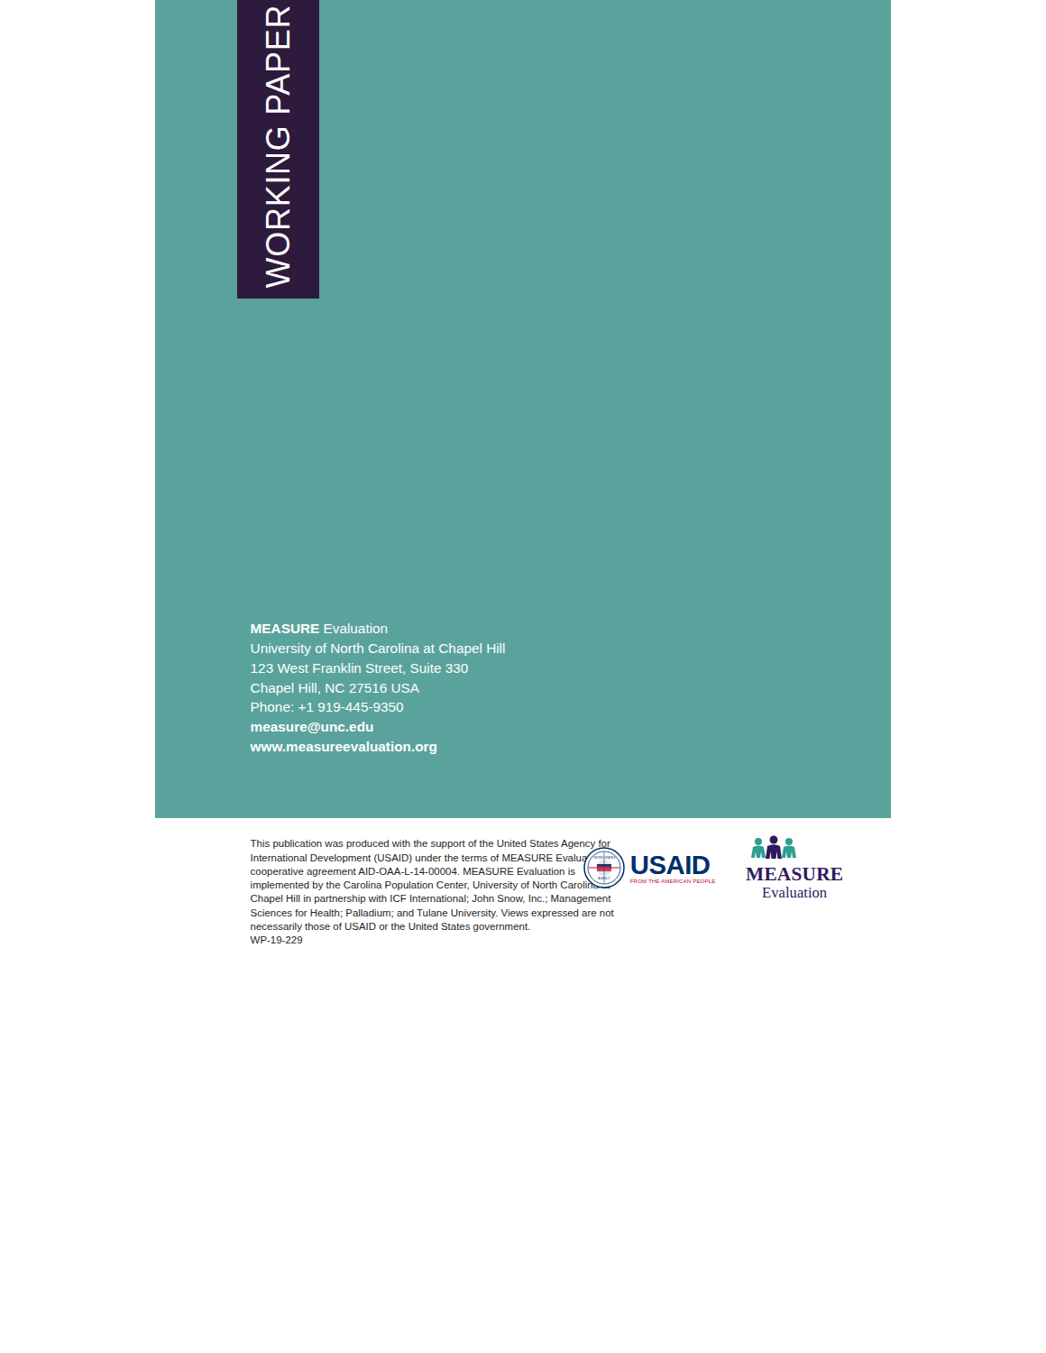WORKING PAPER
MEASURE Evaluation
University of North Carolina at Chapel Hill
123 West Franklin Street, Suite 330
Chapel Hill, NC 27516 USA
Phone: +1 919-445-9350
measure@unc.edu
www.measureevaluation.org
This publication was produced with the support of the United States Agency for International Development (USAID) under the terms of MEASURE Evaluation cooperative agreement AID-OAA-L-14-00004. MEASURE Evaluation is implemented by the Carolina Population Center, University of North Carolina at Chapel Hill in partnership with ICF International; John Snow, Inc.; Management Sciences for Health; Palladium; and Tulane University. Views expressed are not necessarily those of USAID or the United States government.
WP-19-229
UNITED STATES AGENCY
USAID FROM THE AMERICAN PEOPLE
MEASURE Evaluation